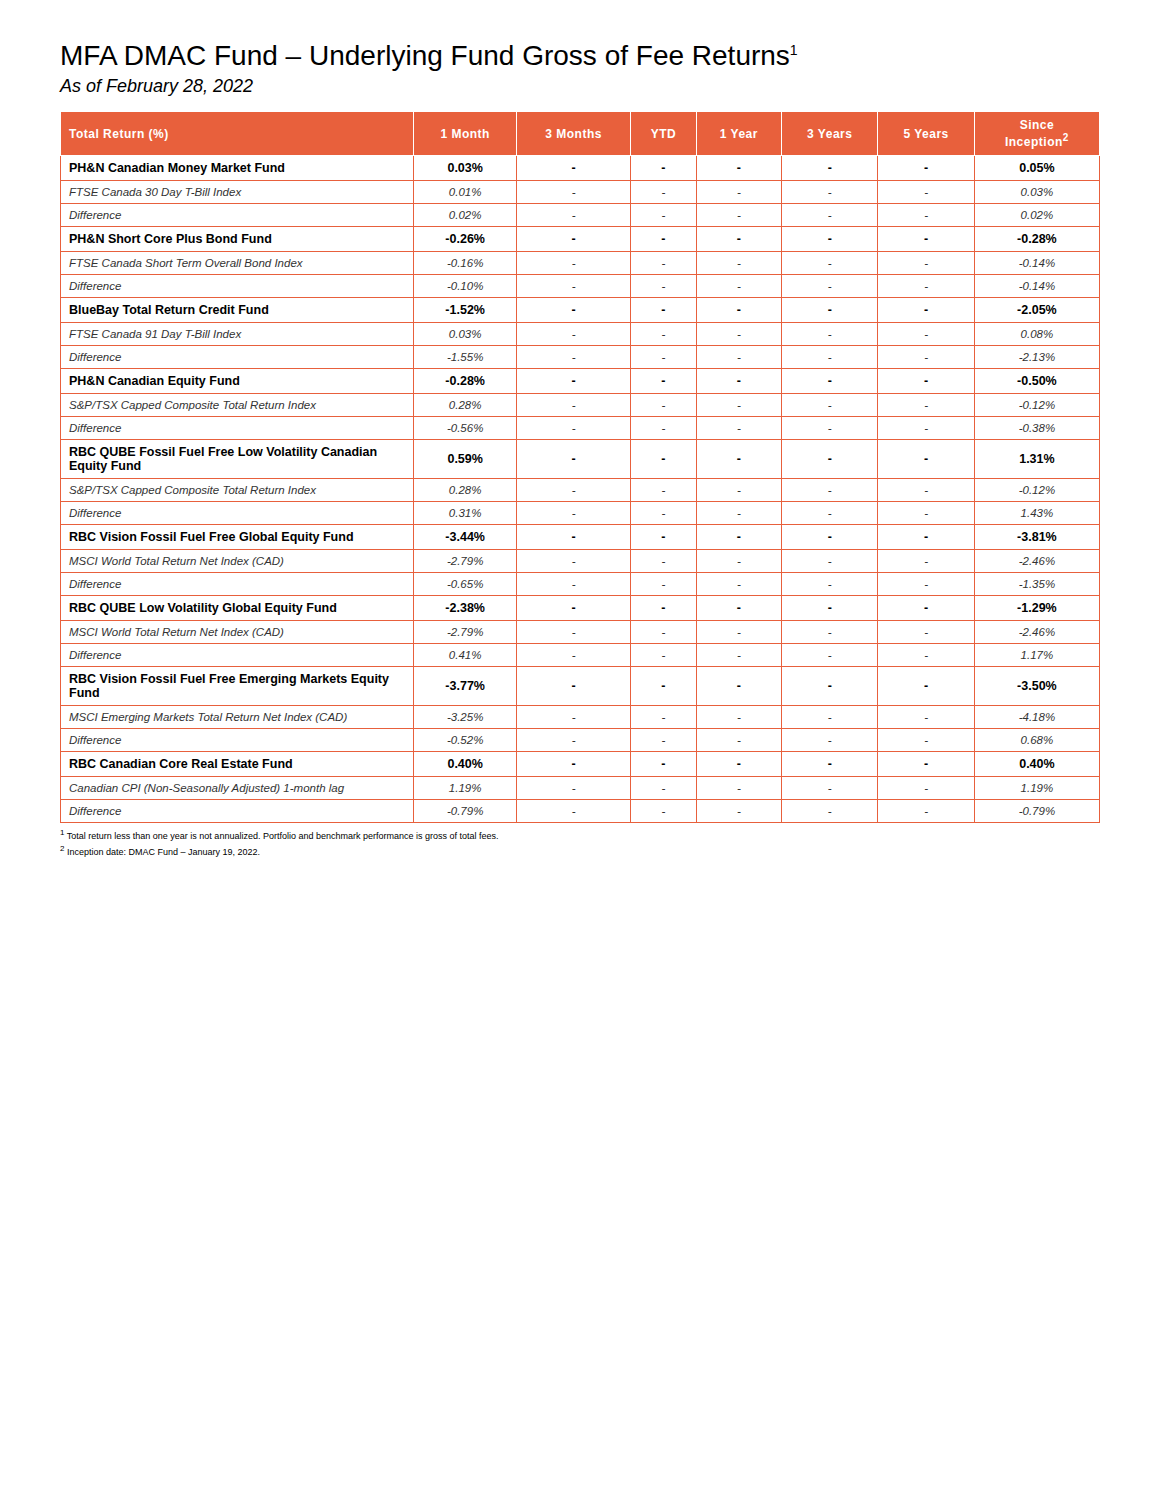MFA DMAC Fund – Underlying Fund Gross of Fee Returns1
As of February 28, 2022
| Total Return (%) | 1 Month | 3 Months | YTD | 1 Year | 3 Years | 5 Years | Since Inception 2 |
| --- | --- | --- | --- | --- | --- | --- | --- |
| PH&N Canadian Money Market Fund | 0.03% | - | - | - | - | - | 0.05% |
| FTSE Canada 30 Day T-Bill Index | 0.01% | - | - | - | - | - | 0.03% |
| Difference | 0.02% | - | - | - | - | - | 0.02% |
| PH&N Short Core Plus Bond Fund | -0.26% | - | - | - | - | - | -0.28% |
| FTSE Canada Short Term Overall Bond Index | -0.16% | - | - | - | - | - | -0.14% |
| Difference | -0.10% | - | - | - | - | - | -0.14% |
| BlueBay Total Return Credit Fund | -1.52% | - | - | - | - | - | -2.05% |
| FTSE Canada 91 Day T-Bill Index | 0.03% | - | - | - | - | - | 0.08% |
| Difference | -1.55% | - | - | - | - | - | -2.13% |
| PH&N Canadian Equity Fund | -0.28% | - | - | - | - | - | -0.50% |
| S&P/TSX Capped Composite Total Return Index | 0.28% | - | - | - | - | - | -0.12% |
| Difference | -0.56% | - | - | - | - | - | -0.38% |
| RBC QUBE Fossil Fuel Free Low Volatility Canadian Equity Fund | 0.59% | - | - | - | - | - | 1.31% |
| S&P/TSX Capped Composite Total Return Index | 0.28% | - | - | - | - | - | -0.12% |
| Difference | 0.31% | - | - | - | - | - | 1.43% |
| RBC Vision Fossil Fuel Free Global Equity Fund | -3.44% | - | - | - | - | - | -3.81% |
| MSCI World Total Return Net Index (CAD) | -2.79% | - | - | - | - | - | -2.46% |
| Difference | -0.65% | - | - | - | - | - | -1.35% |
| RBC QUBE Low Volatility Global Equity Fund | -2.38% | - | - | - | - | - | -1.29% |
| MSCI World Total Return Net Index (CAD) | -2.79% | - | - | - | - | - | -2.46% |
| Difference | 0.41% | - | - | - | - | - | 1.17% |
| RBC Vision Fossil Fuel Free Emerging Markets Equity Fund | -3.77% | - | - | - | - | - | -3.50% |
| MSCI Emerging Markets Total Return Net Index (CAD) | -3.25% | - | - | - | - | - | -4.18% |
| Difference | -0.52% | - | - | - | - | - | 0.68% |
| RBC Canadian Core Real Estate Fund | 0.40% | - | - | - | - | - | 0.40% |
| Canadian CPI (Non-Seasonally Adjusted) 1-month lag | 1.19% | - | - | - | - | - | 1.19% |
| Difference | -0.79% | - | - | - | - | - | -0.79% |
1 Total return less than one year is not annualized. Portfolio and benchmark performance is gross of total fees.
2 Inception date: DMAC Fund – January 19, 2022.